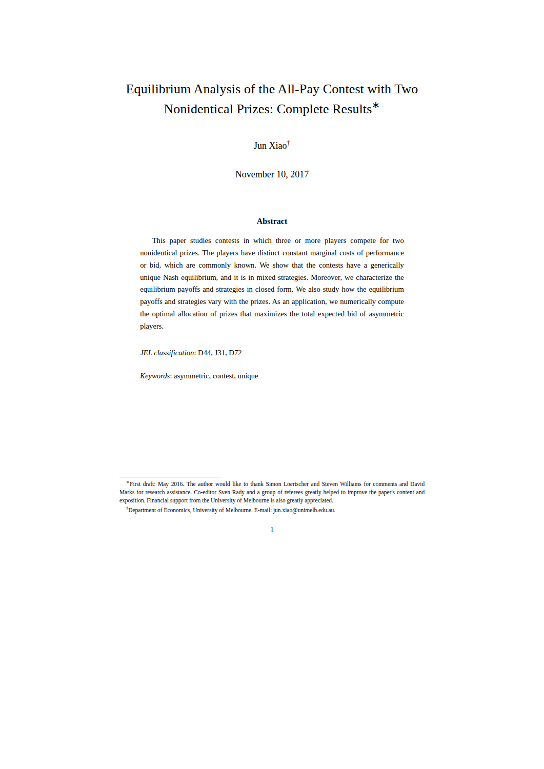Equilibrium Analysis of the All-Pay Contest with Two
Nonidentical Prizes: Complete Results∗
Jun Xiao†
November 10, 2017
Abstract
This paper studies contests in which three or more players compete for two nonidentical prizes. The players have distinct constant marginal costs of performance or bid, which are commonly known. We show that the contests have a generically unique Nash equilibrium, and it is in mixed strategies. Moreover, we characterize the equilibrium payoffs and strategies in closed form. We also study how the equilibrium payoffs and strategies vary with the prizes. As an application, we numerically compute the optimal allocation of prizes that maximizes the total expected bid of asymmetric players.
JEL classification: D44, J31, D72
Keywords: asymmetric, contest, unique
∗First draft: May 2016. The author would like to thank Simon Loertscher and Steven Williams for comments and David Marks for research assistance. Co-editor Sven Rady and a group of referees greatly helped to improve the paper's content and exposition. Financial support from the University of Melbourne is also greatly appreciated.
†Department of Economics, University of Melbourne. E-mail: jun.xiao@unimelb.edu.au.
1